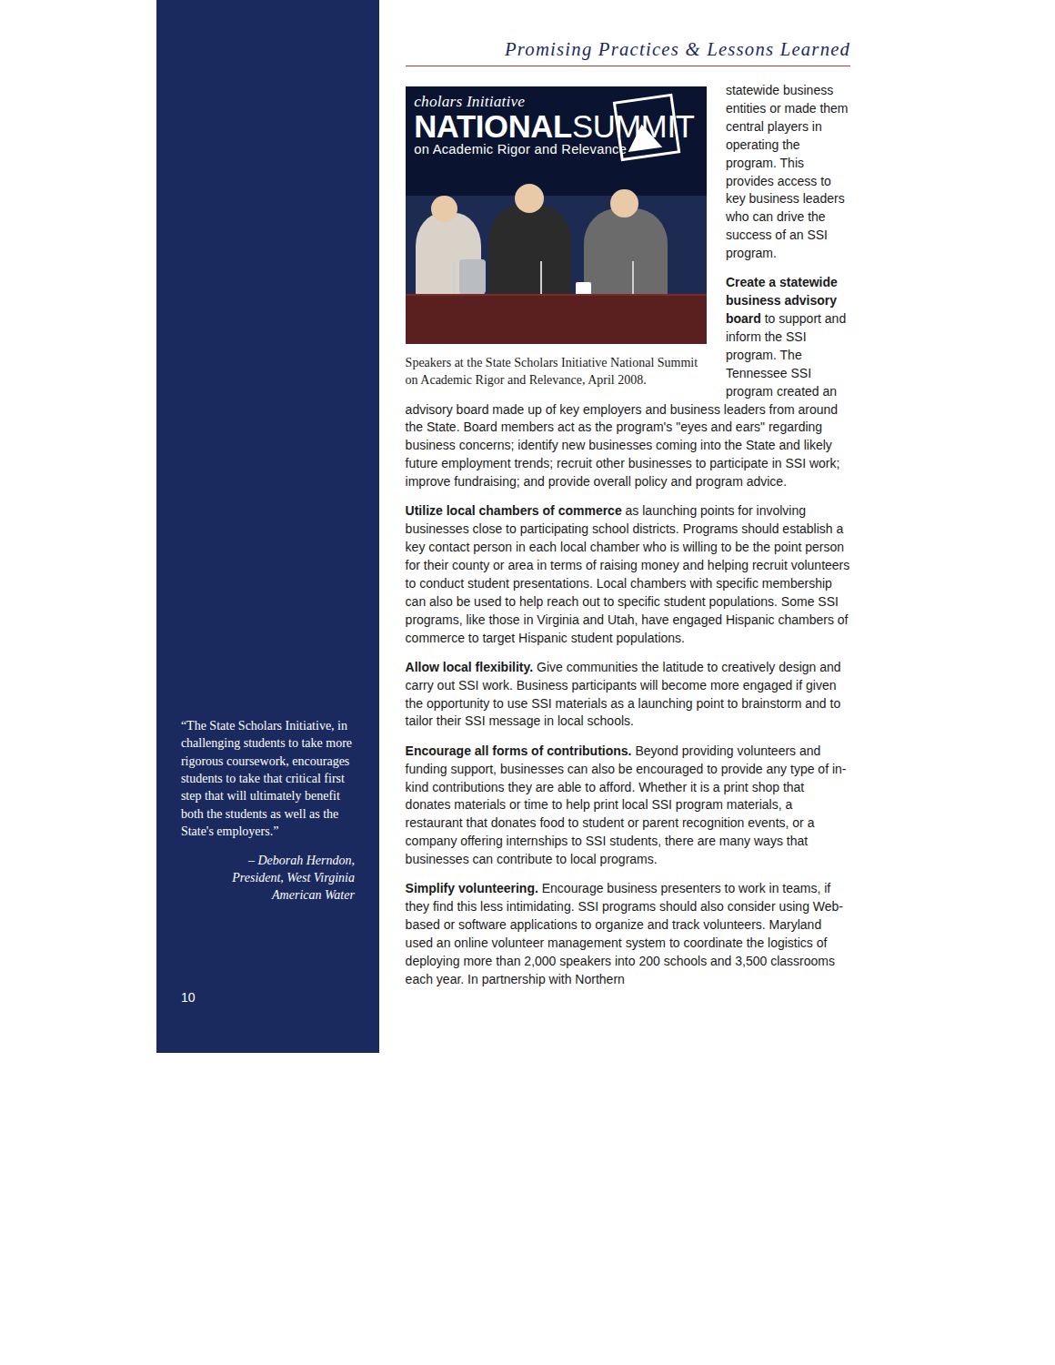Promising Practices & Lessons Learned
cholars Initiative
NATIONALSUMMIT
on Academic Rigor and Relevance
Speakers at the State Scholars Initiative National Summit on Academic Rigor and Relevance, April 2008.
statewide business entities or made them central players in operating the program. This provides access to key business leaders who can drive the success of an SSI program.
Create a statewide business advisory board to support and inform the SSI program. The Tennessee SSI program created an advisory board made up of key employers and business leaders from around the State. Board members act as the program's "eyes and ears" regarding business concerns; identify new businesses coming into the State and likely future employment trends; recruit other businesses to participate in SSI work; improve fundraising; and provide overall policy and program advice.
Utilize local chambers of commerce as launching points for involving businesses close to participating school districts. Programs should establish a key contact person in each local chamber who is willing to be the point person for their county or area in terms of raising money and helping recruit volunteers to conduct student presentations. Local chambers with specific membership can also be used to help reach out to specific student populations. Some SSI programs, like those in Virginia and Utah, have engaged Hispanic chambers of commerce to target Hispanic student populations.
Allow local flexibility. Give communities the latitude to creatively design and carry out SSI work. Business participants will become more engaged if given the opportunity to use SSI materials as a launching point to brainstorm and to tailor their SSI message in local schools.
Encourage all forms of contributions. Beyond providing volunteers and funding support, businesses can also be encouraged to provide any type of in-kind contributions they are able to afford. Whether it is a print shop that donates materials or time to help print local SSI program materials, a restaurant that donates food to student or parent recognition events, or a company offering internships to SSI students, there are many ways that businesses can contribute to local programs.
Simplify volunteering. Encourage business presenters to work in teams, if they find this less intimidating. SSI programs should also consider using Web-based or software applications to organize and track volunteers. Maryland used an online volunteer management system to coordinate the logistics of deploying more than 2,000 speakers into 200 schools and 3,500 classrooms each year. In partnership with Northern
“The State Scholars Initiative, in challenging students to take more rigorous coursework, encourages students to take that critical first step that will ultimately benefit both the students as well as the State's employers.”
– Deborah Herndon,
President, West Virginia
American Water
10